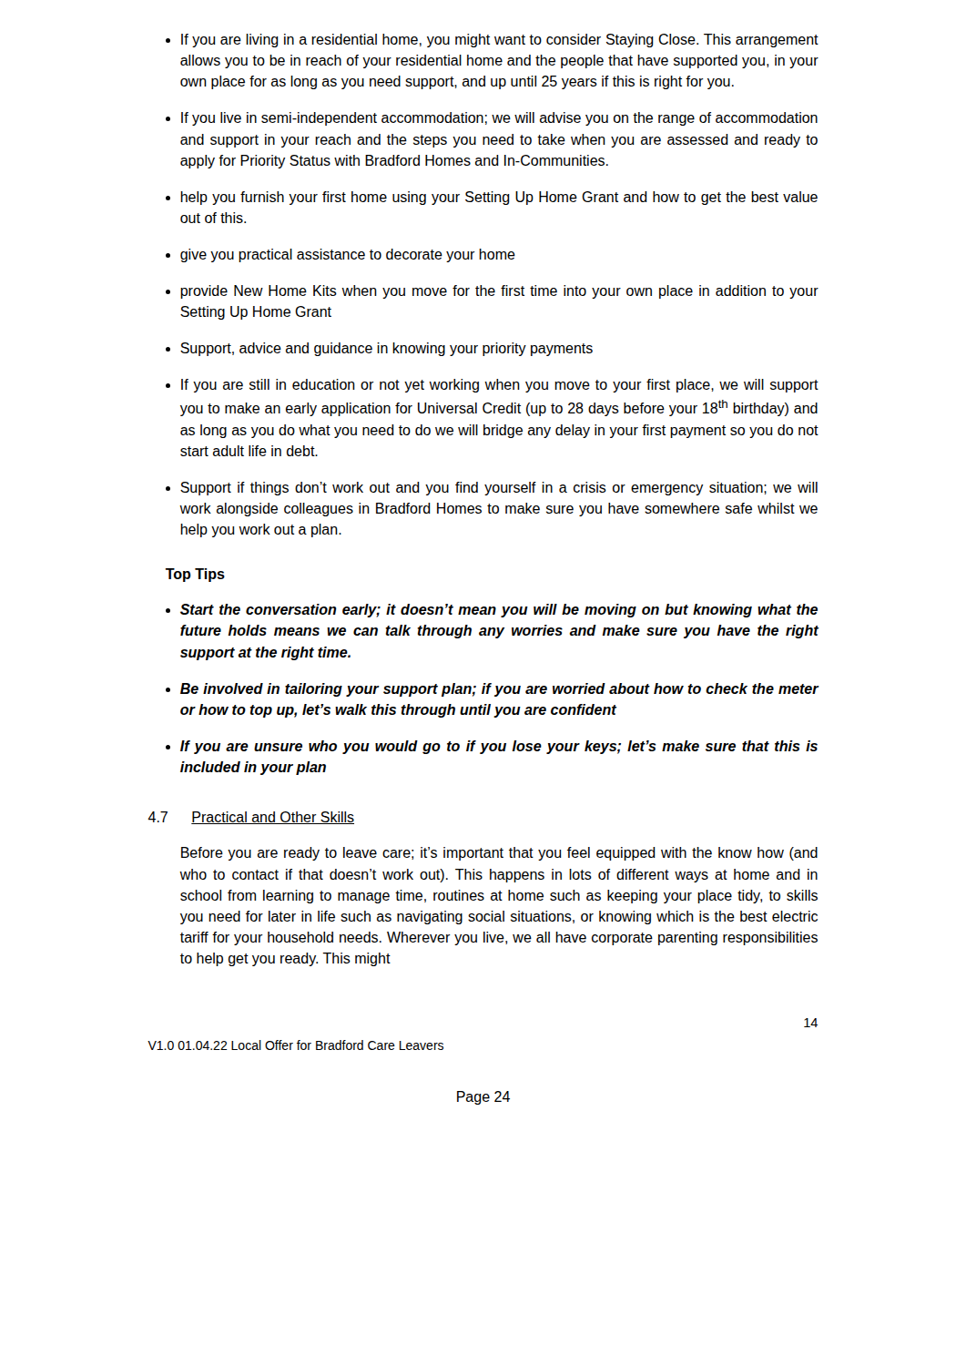If you are living in a residential home, you might want to consider Staying Close. This arrangement allows you to be in reach of your residential home and the people that have supported you, in your own place for as long as you need support, and up until 25 years if this is right for you.
If you live in semi-independent accommodation; we will advise you on the range of accommodation and support in your reach and the steps you need to take when you are assessed and ready to apply for Priority Status with Bradford Homes and In-Communities.
help you furnish your first home using your Setting Up Home Grant and how to get the best value out of this.
give you practical assistance to decorate your home
provide New Home Kits when you move for the first time into your own place in addition to your Setting Up Home Grant
Support, advice and guidance in knowing your priority payments
If you are still in education or not yet working when you move to your first place, we will support you to make an early application for Universal Credit (up to 28 days before your 18th birthday) and as long as you do what you need to do we will bridge any delay in your first payment so you do not start adult life in debt.
Support if things don’t work out and you find yourself in a crisis or emergency situation; we will work alongside colleagues in Bradford Homes to make sure you have somewhere safe whilst we help you work out a plan.
Top Tips
Start the conversation early; it doesn’t mean you will be moving on but knowing what the future holds means we can talk through any worries and make sure you have the right support at the right time.
Be involved in tailoring your support plan; if you are worried about how to check the meter or how to top up, let’s walk this through until you are confident
If you are unsure who you would go to if you lose your keys; let’s make sure that this is included in your plan
4.7 Practical and Other Skills
Before you are ready to leave care; it’s important that you feel equipped with the know how (and who to contact if that doesn’t work out). This happens in lots of different ways at home and in school from learning to manage time, routines at home such as keeping your place tidy, to skills you need for later in life such as navigating social situations, or knowing which is the best electric tariff for your household needs. Wherever you live, we all have corporate parenting responsibilities to help get you ready. This might
14
V1.0 01.04.22 Local Offer for Bradford Care Leavers
Page 24